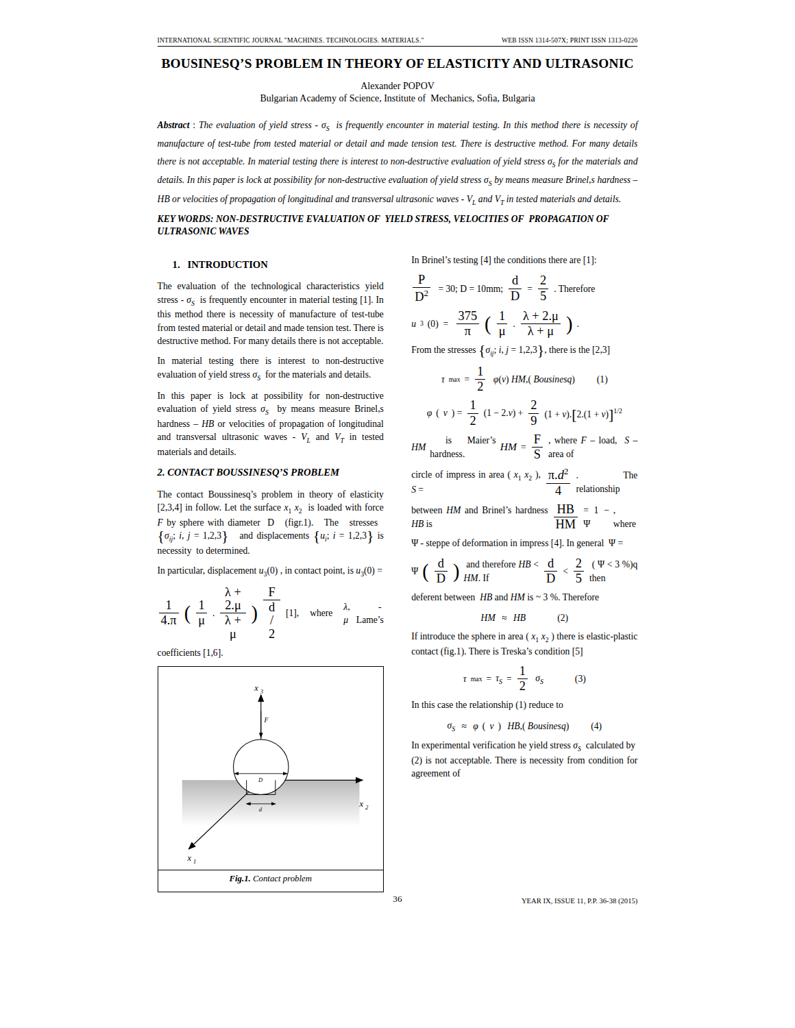INTERNATIONAL SCIENTIFIC JOURNAL "MACHINES. TECHNOLOGIES. MATERIALS." WEB ISSN 1314-507X; PRINT ISSN 1313-0226
BOUSINESQ’S PROBLEM IN THEORY OF ELASTICITY AND ULTRASONIC
Alexander POPOV
Bulgarian Academy of Science, Institute of Mechanics, Sofia, Bulgaria
Abstract : The evaluation of yield stress - σS is frequently encounter in material testing. In this method there is necessity of manufacture of test-tube from tested material or detail and made tension test. There is destructive method. For many details there is not acceptable. In material testing there is interest to non-destructive evaluation of yield stress σS for the materials and details. In this paper is lock at possibility for non-destructive evaluation of yield stress σS by means measure Brinel,s hardness – HB or velocities of propagation of longitudinal and transversal ultrasonic waves - VL and VT in tested materials and details.
KEY WORDS: NON-DESTRUCTIVE EVALUATION OF YIELD STRESS, VELOCITIES OF PROPAGATION OF ULTRASONIC WAVES
1. INTRODUCTION
The evaluation of the technological characteristics yield stress - σS is frequently encounter in material testing [1]. In this method there is necessity of manufacture of test-tube from tested material or detail and made tension test. There is destructive method. For many details there is not acceptable.
In material testing there is interest to non-destructive evaluation of yield stress σS for the materials and details.
In this paper is lock at possibility for non-destructive evaluation of yield stress σS by means measure Brinel,s hardness – HB or velocities of propagation of longitudinal and transversal ultrasonic waves - VL and VT in tested materials and details.
2. CONTACT BOUSSINESQ’S PROBLEM
The contact Boussinesq’s problem in theory of elasticity [2,3,4] in follow. Let the surface x 1 x 2 is loaded with force F by sphere with diameter D (figr.1). The stresses {σij; i, j = 1,2,3} and displacements {ui; i = 1,2,3} is necessity to determined.
In particular, displacement u 3(0) , in contact point, is u 3(0) =
14.π ( 1 μ . λ + 2.μ λ + μ ) Fd / 2 [1], where λ, μ - Lame’s
coefficients [1,6].
x 3 x 2 x 1 F D d
Fig.1. Contact problem
In Brinel’s testing [4] the conditions there are [1]:
PD2 = 30; D = 10mm; dD = 25 . Therefore
u 3(0) = 375 π ( 1 μ . λ + 2.μ λ + μ ) .
From the stresses {σij; i, j = 1,2,3}, there is the [2,3]
τmax = 12 φ(ν) HM,( Bousinesq) (1)
φ(ν) = 12 (1 − 2.ν) + 29 (1 + ν).[2.(1 + ν)] 1/2
HM is Maier’s hardness. HM = FS , where F – load, S – area of
circle of impress in area ( x 1 x 2 ), S = π.d 24 . The relationship
between HM and Brinel’s hardness HB is HB HM = 1 − Ψ , where
Ψ - steppe of deformation in impress [4]. In general Ψ =
Ψ ( dD ) and therefore HB < HM. If dD < 25 ( Ψ < 3 %)q then
deferent between HB and HM is ~ 3 %. Therefore
HM ≈ HB (2)
If introduce the sphere in area ( x 1 x 2 ) there is elastic-plastic contact (fig.1). There is Treska’s condition [5]
τmax = τS = 12 σS (3)
In this case the relationship (1) reduce to
σS ≈ φ(ν) HB,( Bousinesq) (4)
In experimental verification he yield stress σS calculated by (2) is not acceptable. There is necessity from condition for agreement of
36
YEAR IX, ISSUE 11, P.P. 36-38 (2015)